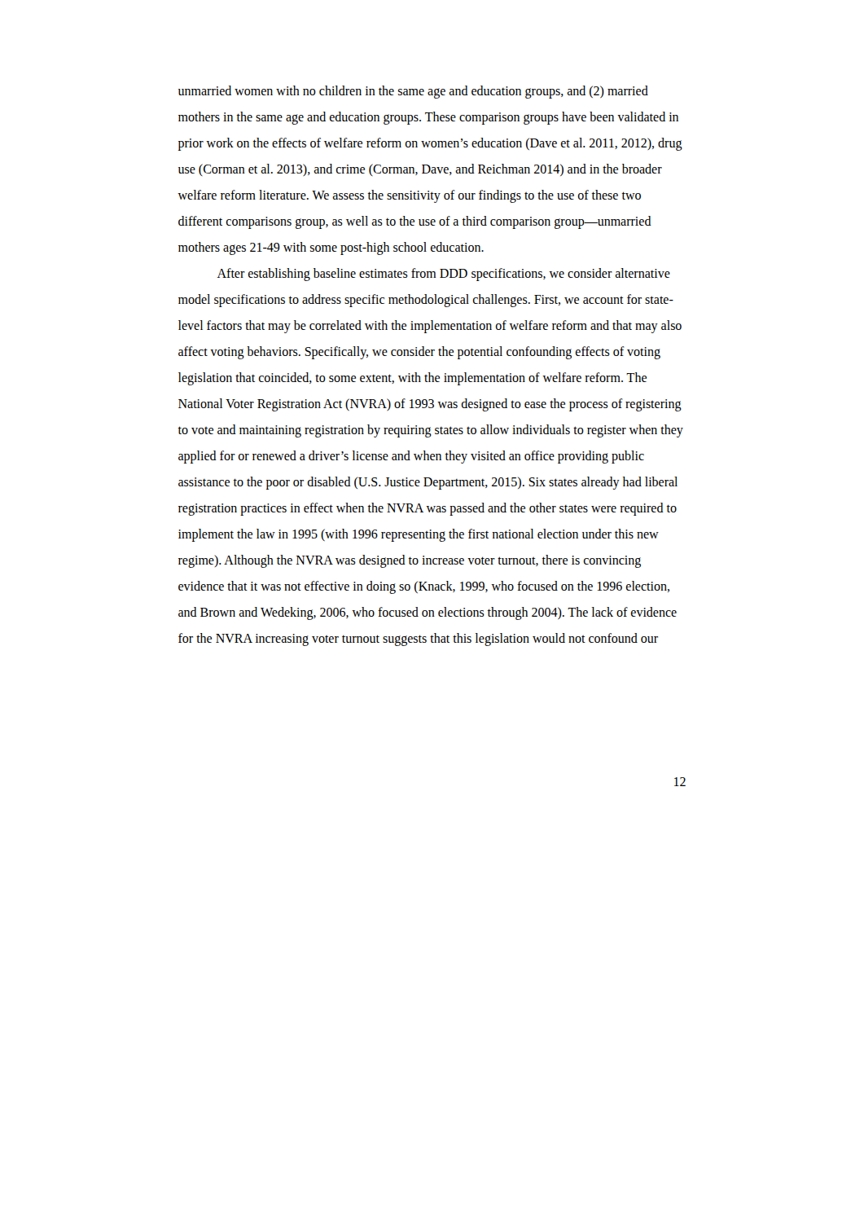unmarried women with no children in the same age and education groups, and (2) married mothers in the same age and education groups. These comparison groups have been validated in prior work on the effects of welfare reform on women’s education (Dave et al. 2011, 2012), drug use (Corman et al. 2013), and crime (Corman, Dave, and Reichman 2014) and in the broader welfare reform literature. We assess the sensitivity of our findings to the use of these two different comparisons group, as well as to the use of a third comparison group—unmarried mothers ages 21-49 with some post-high school education.
After establishing baseline estimates from DDD specifications, we consider alternative model specifications to address specific methodological challenges. First, we account for state-level factors that may be correlated with the implementation of welfare reform and that may also affect voting behaviors. Specifically, we consider the potential confounding effects of voting legislation that coincided, to some extent, with the implementation of welfare reform. The National Voter Registration Act (NVRA) of 1993 was designed to ease the process of registering to vote and maintaining registration by requiring states to allow individuals to register when they applied for or renewed a driver’s license and when they visited an office providing public assistance to the poor or disabled (U.S. Justice Department, 2015). Six states already had liberal registration practices in effect when the NVRA was passed and the other states were required to implement the law in 1995 (with 1996 representing the first national election under this new regime). Although the NVRA was designed to increase voter turnout, there is convincing evidence that it was not effective in doing so (Knack, 1999, who focused on the 1996 election, and Brown and Wedeking, 2006, who focused on elections through 2004). The lack of evidence for the NVRA increasing voter turnout suggests that this legislation would not confound our
12